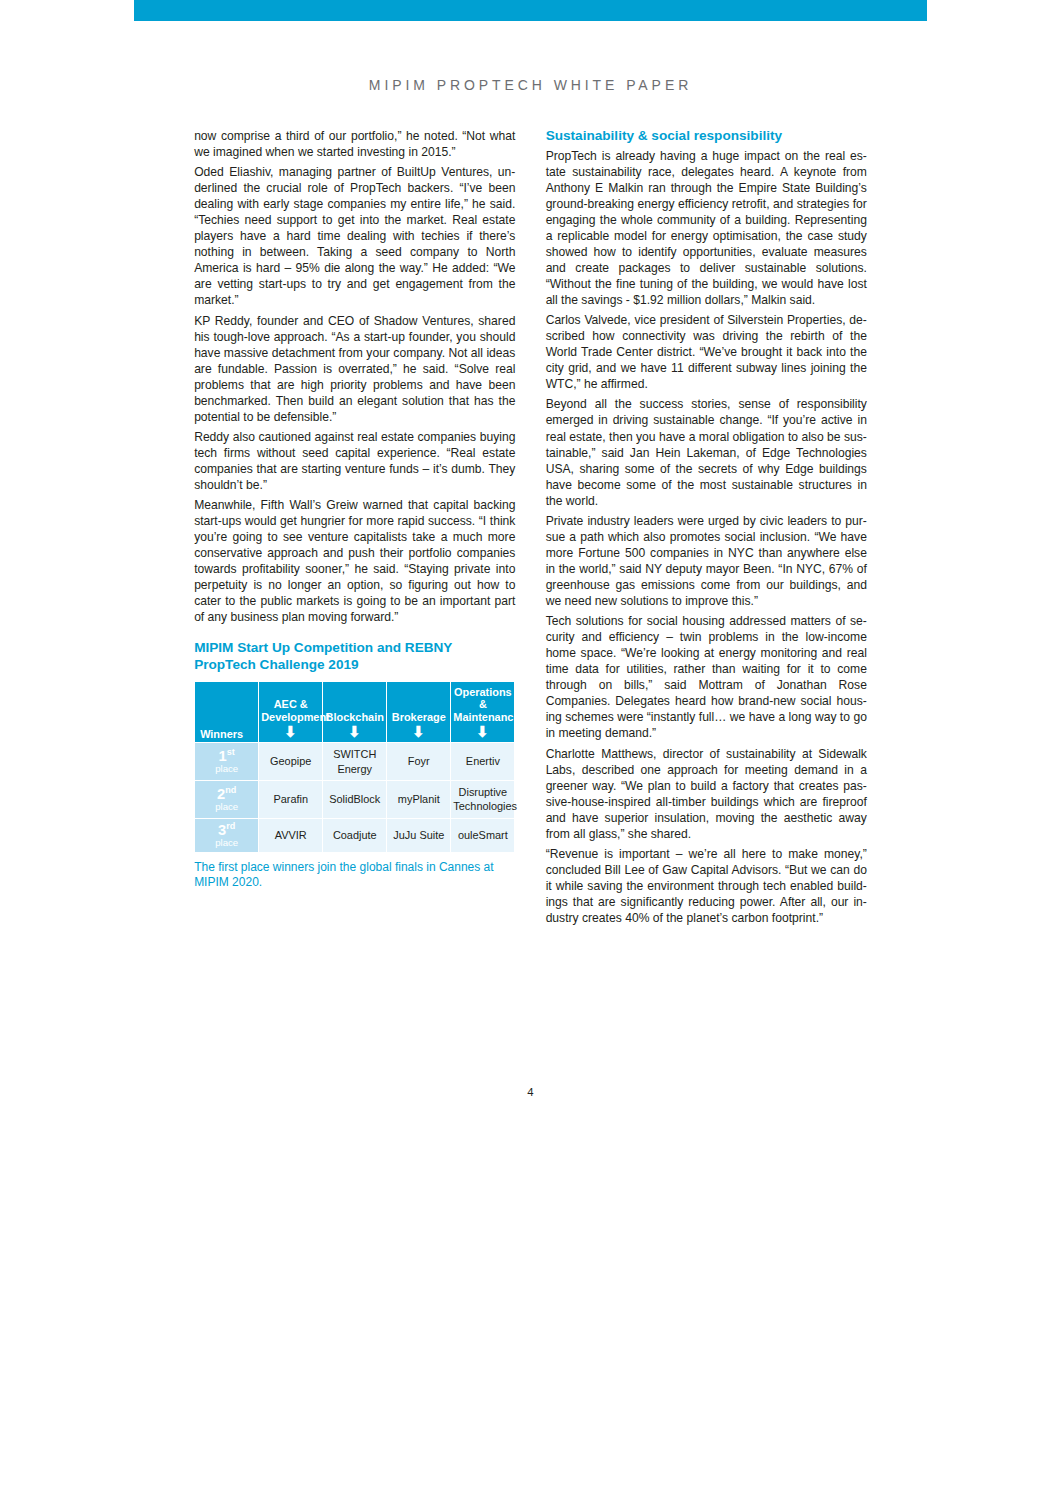MIPIM PROPTECH WHITE PAPER
now comprise a third of our portfolio,” he noted. “Not what we imagined when we started investing in 2015.”
Oded Eliashiv, managing partner of BuiltUp Ventures, underlined the crucial role of PropTech backers. “I’ve been dealing with early stage companies my entire life,” he said. “Techies need support to get into the market. Real estate players have a hard time dealing with techies if there’s nothing in between. Taking a seed company to North America is hard – 95% die along the way.” He added: “We are vetting start-ups to try and get engagement from the market.”
KP Reddy, founder and CEO of Shadow Ventures, shared his tough-love approach. “As a start-up founder, you should have massive detachment from your company. Not all ideas are fundable. Passion is overrated,” he said. “Solve real problems that are high priority problems and have been benchmarked. Then build an elegant solution that has the potential to be defensible.”
Reddy also cautioned against real estate companies buying tech firms without seed capital experience. “Real estate companies that are starting venture funds – it’s dumb. They shouldn’t be.”
Meanwhile, Fifth Wall’s Greiw warned that capital backing start-ups would get hungrier for more rapid success. “I think you’re going to see venture capitalists take a much more conservative approach and push their portfolio companies towards profitability sooner,” he said. “Staying private into perpetuity is no longer an option, so figuring out how to cater to the public markets is going to be an important part of any business plan moving forward.”
MIPIM Start Up Competition and REBNY PropTech Challenge 2019
| Winners | AEC & Development ⬇ | Blockchain ⬇ | Brokerage ⬇ | Operations & Maintenance ⬇ |
| --- | --- | --- | --- | --- |
| 1 st place | Geopipe | SWITCH Energy | Foyr | Enertiv |
| 2 nd place | Parafin | SolidBlock | myPlanit | Disruptive Technologies |
| 3 rd place | AVVIR | Coadjute | JuJu Suite | ouleSmart |
The first place winners join the global finals in Cannes at MIPIM 2020.
Sustainability & social responsibility
PropTech is already having a huge impact on the real estate sustainability race, delegates heard. A keynote from Anthony E Malkin ran through the Empire State Building’s ground-breaking energy efficiency retrofit, and strategies for engaging the whole community of a building. Representing a replicable model for energy optimisation, the case study showed how to identify opportunities, evaluate measures and create packages to deliver sustainable solutions. “Without the fine tuning of the building, we would have lost all the savings - $1.92 million dollars,” Malkin said.
Carlos Valvede, vice president of Silverstein Properties, described how connectivity was driving the rebirth of the World Trade Center district. “We’ve brought it back into the city grid, and we have 11 different subway lines joining the WTC,” he affirmed.
Beyond all the success stories, sense of responsibility emerged in driving sustainable change. “If you’re active in real estate, then you have a moral obligation to also be sustainable,” said Jan Hein Lakeman, of Edge Technologies USA, sharing some of the secrets of why Edge buildings have become some of the most sustainable structures in the world.
Private industry leaders were urged by civic leaders to pursue a path which also promotes social inclusion. “We have more Fortune 500 companies in NYC than anywhere else in the world,” said NY deputy mayor Been. “In NYC, 67% of greenhouse gas emissions come from our buildings, and we need new solutions to improve this.”
Tech solutions for social housing addressed matters of security and efficiency – twin problems in the low-income home space. “We’re looking at energy monitoring and real time data for utilities, rather than waiting for it to come through on bills,” said Mottram of Jonathan Rose Companies. Delegates heard how brand-new social housing schemes were “instantly full… we have a long way to go in meeting demand.”
Charlotte Matthews, director of sustainability at Sidewalk Labs, described one approach for meeting demand in a greener way. “We plan to build a factory that creates passive-house-inspired all-timber buildings which are fireproof and have superior insulation, moving the aesthetic away from all glass,” she shared.
“Revenue is important – we’re all here to make money,” concluded Bill Lee of Gaw Capital Advisors. “But we can do it while saving the environment through tech enabled buildings that are significantly reducing power. After all, our industry creates 40% of the planet’s carbon footprint.”
4